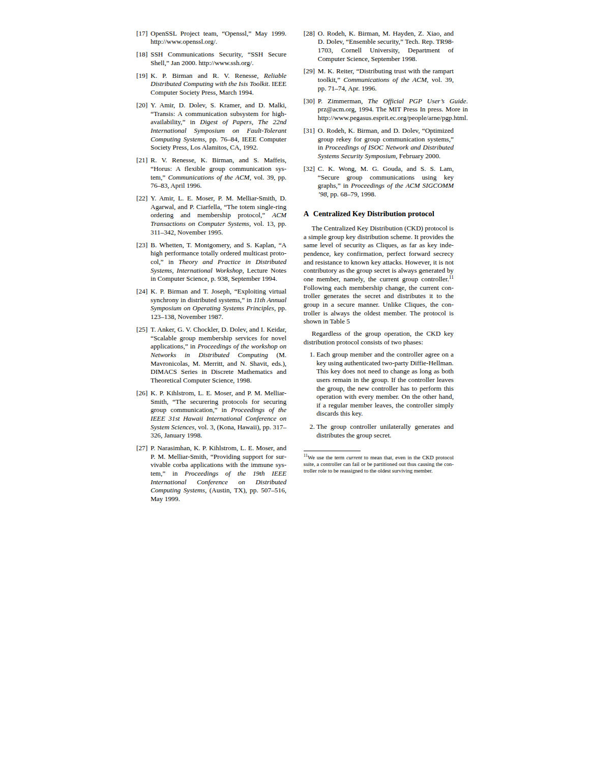[17]
OpenSSL Project team, “Openssl,” May 1999. http://www.openssl.org/.
[18]
SSH Communications Security, “SSH Secure Shell,” Jan 2000. http://www.ssh.org/.
[19]
K. P. Birman and R. V. Renesse, Reliable Distributed Computing with the Isis Toolkit. IEEE Computer Society Press, March 1994.
[20]
Y. Amir, D. Dolev, S. Kramer, and D. Malki, “Transis: A communication subsystem for high-availability,” in Digest of Papers, The 22nd International Symposium on Fault-Tolerant Computing Systems, pp. 76–84, IEEE Computer Society Press, Los Alamitos, CA, 1992.
[21]
R. V. Renesse, K. Birman, and S. Maffeis, “Horus: A flexible group communication system,” Communications of the ACM, vol. 39, pp. 76–83, April 1996.
[22]
Y. Amir, L. E. Moser, P. M. Melliar-Smith, D. Agarwal, and P. Ciarfella, “The totem single-ring ordering and membership protocol,” ACM Transactions on Computer Systems, vol. 13, pp. 311–342, November 1995.
[23]
B. Whetten, T. Montgomery, and S. Kaplan, “A high performance totally ordered multicast protocol,” in Theory and Practice in Distributed Systems, International Workshop, Lecture Notes in Computer Science, p. 938, September 1994.
[24]
K. P. Birman and T. Joseph, “Exploiting virtual synchrony in distributed systems,” in 11th Annual Symposium on Operating Systems Principles, pp. 123–138, November 1987.
[25]
T. Anker, G. V. Chockler, D. Dolev, and I. Keidar, “Scalable group membership services for novel applications,” in Proceedings of the workshop on Networks in Distributed Computing (M. Mavronicolas, M. Merritt, and N. Shavit, eds.), DIMACS Series in Discrete Mathematics and Theoretical Computer Science, 1998.
[26]
K. P. Kihlstrom, L. E. Moser, and P. M. Melliar-Smith, “The securering protocols for securing group communication,” in Proceedings of the IEEE 31st Hawaii International Conference on System Sciences, vol. 3, (Kona, Hawaii), pp. 317–326, January 1998.
[27]
P. Narasimhan, K. P. Kihlstrom, L. E. Moser, and P. M. Melliar-Smith, “Providing support for survivable corba applications with the immune system,” in Proceedings of the 19th IEEE International Conference on Distributed Computing Systems, (Austin, TX), pp. 507–516, May 1999.
[28]
O. Rodeh, K. Birman, M. Hayden, Z. Xiao, and D. Dolev, “Ensemble security,” Tech. Rep. TR98-1703, Cornell University, Department of Computer Science, September 1998.
[29]
M. K. Reiter, “Distributing trust with the rampart toolkit,” Communications of the ACM, vol. 39, pp. 71–74, Apr. 1996.
[30]
P. Zimmerman, The Official PGP User’s Guide. prz@acm.org, 1994. The MIT Press In press. More in http://www.pegasus.esprit.ec.org/people/arne/pgp.html.
[31]
O. Rodeh, K. Birman, and D. Dolev, “Optimized group rekey for group communication systems,” in Proceedings of ISOC Network and Distributed Systems Security Symposium, February 2000.
[32]
C. K. Wong, M. G. Gouda, and S. S. Lam, “Secure group communications using key graphs,” in Proceedings of the ACM SIGCOMM ’98, pp. 68–79, 1998.
ACentralized Key Distribution protocol
The Centralized Key Distribution (CKD) protocol is a simple group key distribution scheme. It provides the same level of security as Cliques, as far as key independence, key confirmation, perfect forward secrecy and resistance to known key attacks. However, it is not contributory as the group secret is always generated by one member, namely, the current group controller.11 Following each membership change, the current controller generates the secret and distributes it to the group in a secure manner. Unlike Cliques, the controller is always the oldest member. The protocol is shown in Table 5
Regardless of the group operation, the CKD key distribution protocol consists of two phases:
Each group member and the controller agree on a key using authenticated two-party Diffie-Hellman.
This key does not need to change as long as both users remain in the group. If the controller leaves the group, the new controller has to perform this operation with every member. On the other hand, if a regular member leaves, the controller simply discards this key.
The group controller unilaterally generates and distributes the group secret.
11We use the term current to mean that, even in the CKD protocol suite, a controller can fail or be partitioned out thus causing the controller role to be reassigned to the oldest surviving member.